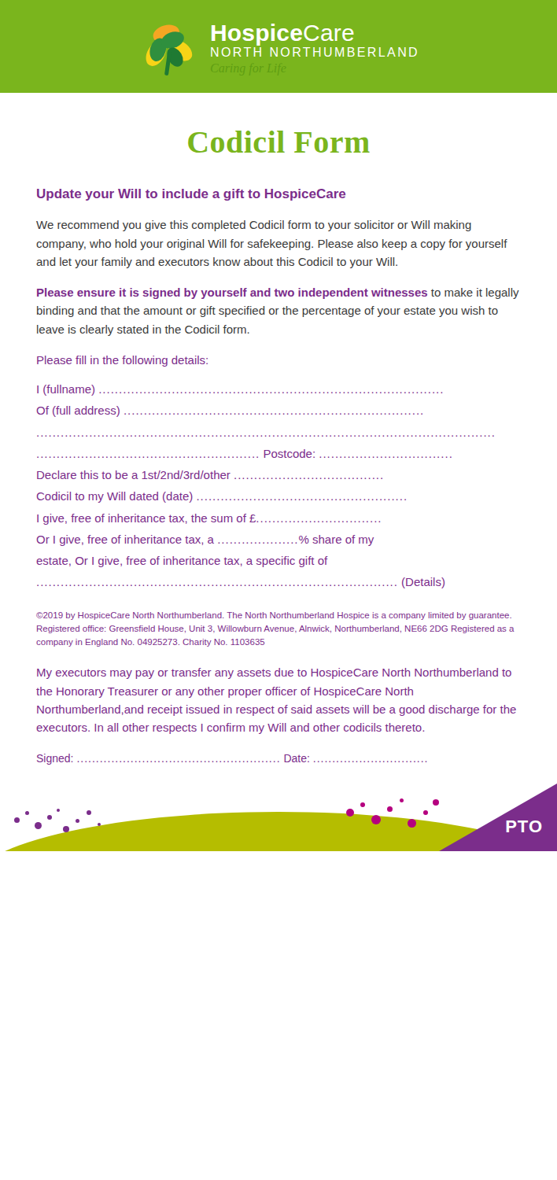HospiceCare
NORTH NORTHUMBERLAND
Caring for Life
Codicil Form
Update your Will to include a gift to HospiceCare
We recommend you give this completed Codicil form to your solicitor or Will making company, who hold your original Will for safekeeping. Please also keep a copy for yourself and let your family and executors know about this Codicil to your Will.
Please ensure it is signed by yourself and two independent witnesses to make it legally binding and that the amount or gift specified or the percentage of your estate you wish to leave is clearly stated in the Codicil form.
Please fill in the following details:
I (fullname) .....................................................................................
Of (full address) ..........................................................................
.................................................................................................................
....................................................... Postcode: .................................
Declare this to be a 1st/2nd/3rd/other .....................................
Codicil to my Will dated (date) ....................................................
I give, free of inheritance tax, the sum of £...............................
Or I give, free of inheritance tax, a ....................% share of my
estate, Or I give, free of inheritance tax, a specific gift of
......................................................................................... (Details)
©2019 by HospiceCare North Northumberland. The North Northumberland Hospice is a company limited by guarantee. Registered office: Greensfield House, Unit 3, Willowburn Avenue, Alnwick, Northumberland, NE66 2DG Registered as a company in England No. 04925273. Charity No. 1103635
My executors may pay or transfer any assets due to HospiceCare North Northumberland to the Honorary Treasurer or any other proper officer of HospiceCare North Northumberland,and receipt issued in respect of said assets will be a good discharge for the executors. In all other respects I confirm my Will and other codicils thereto.
Signed: ..................................................... Date: ..............................
PTO